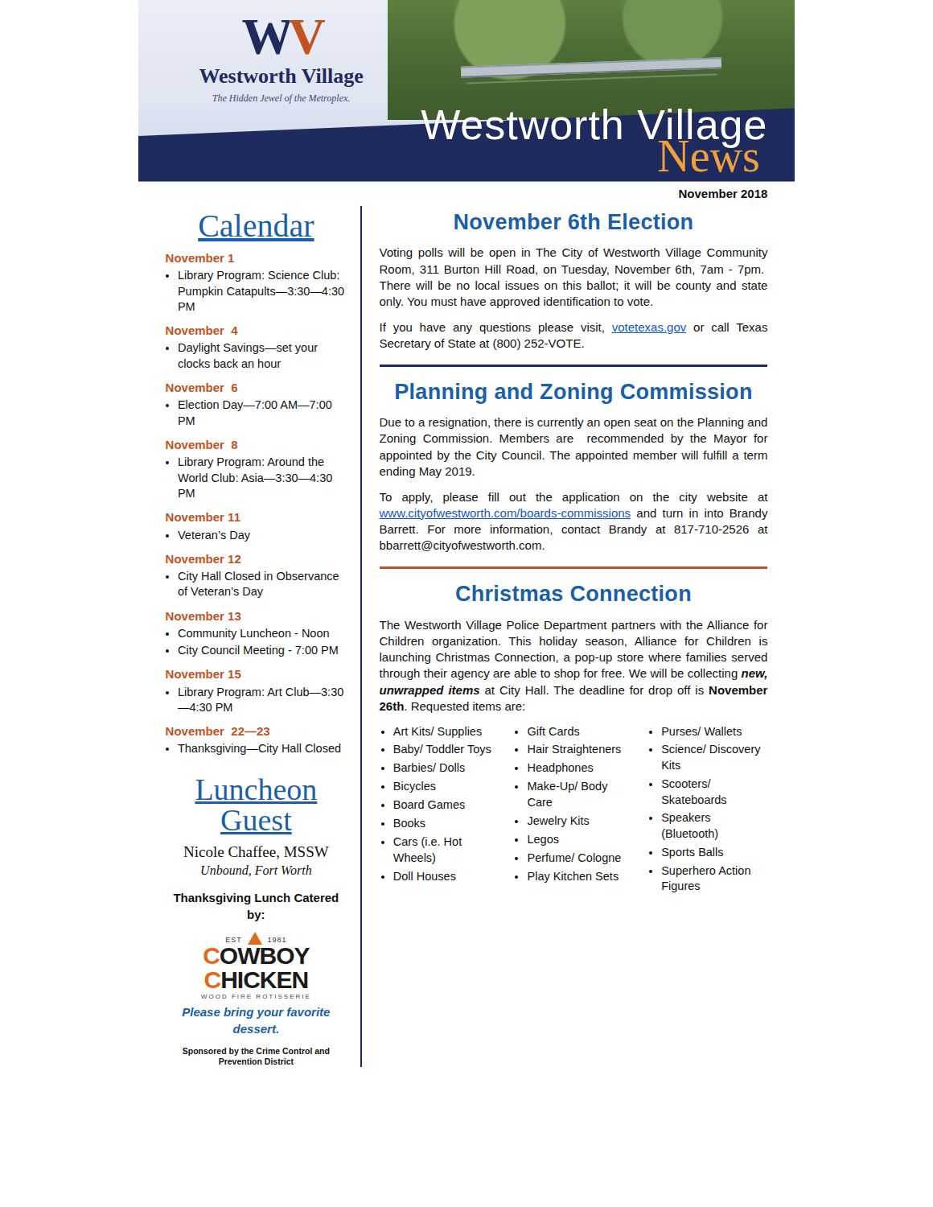WV
Westworth Village
The Hidden Jewel of the Metroplex.
Westworth Village
News
November 2018
Calendar
November 1
Library Program: Science Club: Pumpkin Catapults—3:30—4:30 PM
November 4
Daylight Savings—set your clocks back an hour
November 6
Election Day—7:00 AM—7:00 PM
November 8
Library Program: Around the World Club: Asia—3:30—4:30 PM
November 11
Veteran’s Day
November 12
City Hall Closed in Observance of Veteran’s Day
November 13
Community Luncheon - Noon
City Council Meeting - 7:00 PM
November 15
Library Program: Art Club—3:30—4:30 PM
November 22—23
Thanksgiving—City Hall Closed
Luncheon Guest
Nicole Chaffee, MSSW Unbound, Fort Worth
Thanksgiving Lunch Catered by:
EST 1981
COWBOY
CHICKEN
WOOD FIRE ROTISSERIE
Please bring your favorite dessert.
Sponsored by the Crime Control and Prevention District
November 6th Election
Voting polls will be open in The City of Westworth Village Community Room, 311 Burton Hill Road, on Tuesday, November 6th, 7am - 7pm. There will be no local issues on this ballot; it will be county and state only. You must have approved identification to vote.
If you have any questions please visit, votetexas.gov or call Texas Secretary of State at (800) 252-VOTE.
Planning and Zoning Commission
Due to a resignation, there is currently an open seat on the Planning and Zoning Commission. Members are recommended by the Mayor for appointed by the City Council. The appointed member will fulfill a term ending May 2019.
To apply, please fill out the application on the city website at www.cityofwestworth.com/boards-commissions and turn in into Brandy Barrett. For more information, contact Brandy at 817-710-2526 at bbarrett@cityofwestworth.com.
Christmas Connection
The Westworth Village Police Department partners with the Alliance for Children organization. This holiday season, Alliance for Children is launching Christmas Connection, a pop-up store where families served through their agency are able to shop for free. We will be collecting new, unwrapped items at City Hall. The deadline for drop off is November 26th. Requested items are:
Art Kits/ Supplies
Baby/ Toddler Toys
Barbies/ Dolls
Bicycles
Board Games
Books
Cars (i.e. Hot Wheels)
Doll Houses
Gift Cards
Hair Straighteners
Headphones
Make-Up/ Body Care
Jewelry Kits
Legos
Perfume/ Cologne
Play Kitchen Sets
Purses/ Wallets
Science/ Discovery Kits
Scooters/ Skateboards
Speakers (Bluetooth)
Sports Balls
Superhero Action Figures